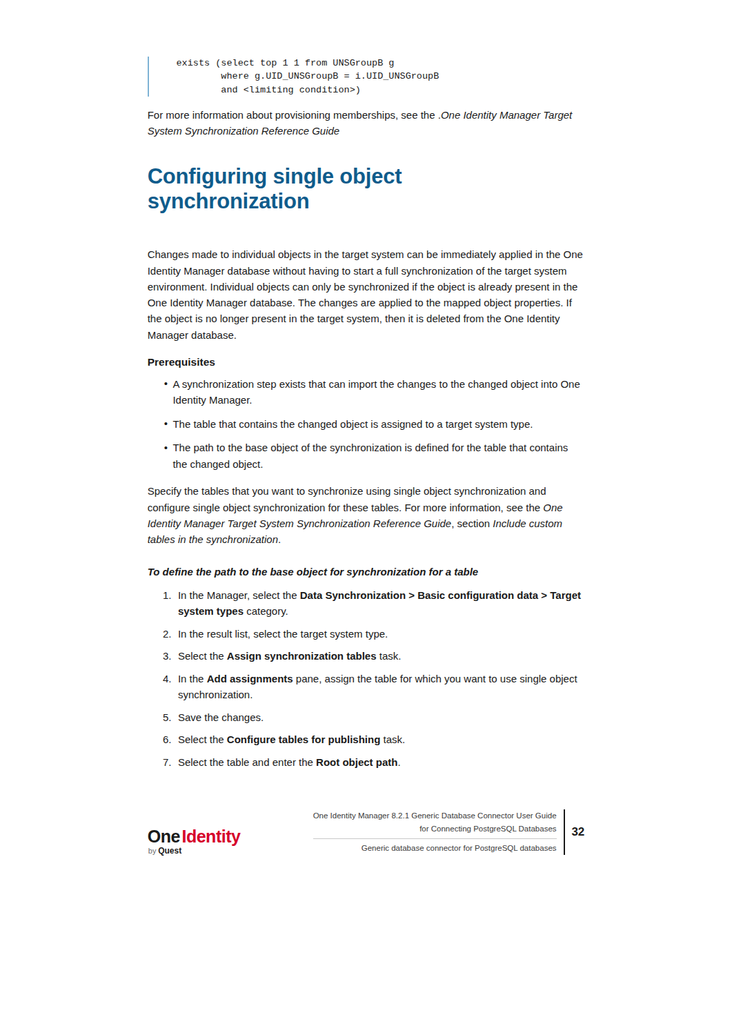exists (select top 1 1 from UNSGroupB g
            where g.UID_UNSGroupB = i.UID_UNSGroupB
            and <limiting condition>)
For more information about provisioning memberships, see the .One Identity Manager Target System Synchronization Reference Guide
Configuring single object
synchronization
Changes made to individual objects in the target system can be immediately applied in the One Identity Manager database without having to start a full synchronization of the target system environment. Individual objects can only be synchronized if the object is already present in the One Identity Manager database. The changes are applied to the mapped object properties. If the object is no longer present in the target system, then it is deleted from the One Identity Manager database.
Prerequisites
A synchronization step exists that can import the changes to the changed object into One Identity Manager.
The table that contains the changed object is assigned to a target system type.
The path to the base object of the synchronization is defined for the table that contains the changed object.
Specify the tables that you want to synchronize using single object synchronization and configure single object synchronization for these tables. For more information, see the One Identity Manager Target System Synchronization Reference Guide, section Include custom tables in the synchronization.
To define the path to the base object for synchronization for a table
In the Manager, select the Data Synchronization > Basic configuration data > Target system types category.
In the result list, select the target system type.
Select the Assign synchronization tables task.
In the Add assignments pane, assign the table for which you want to use single object synchronization.
Save the changes.
Select the Configure tables for publishing task.
Select the table and enter the Root object path.
One Identity
by Quest
One Identity Manager 8.2.1 Generic Database Connector User Guide
for Connecting PostgreSQL Databases
Generic database connector for PostgreSQL databases
32